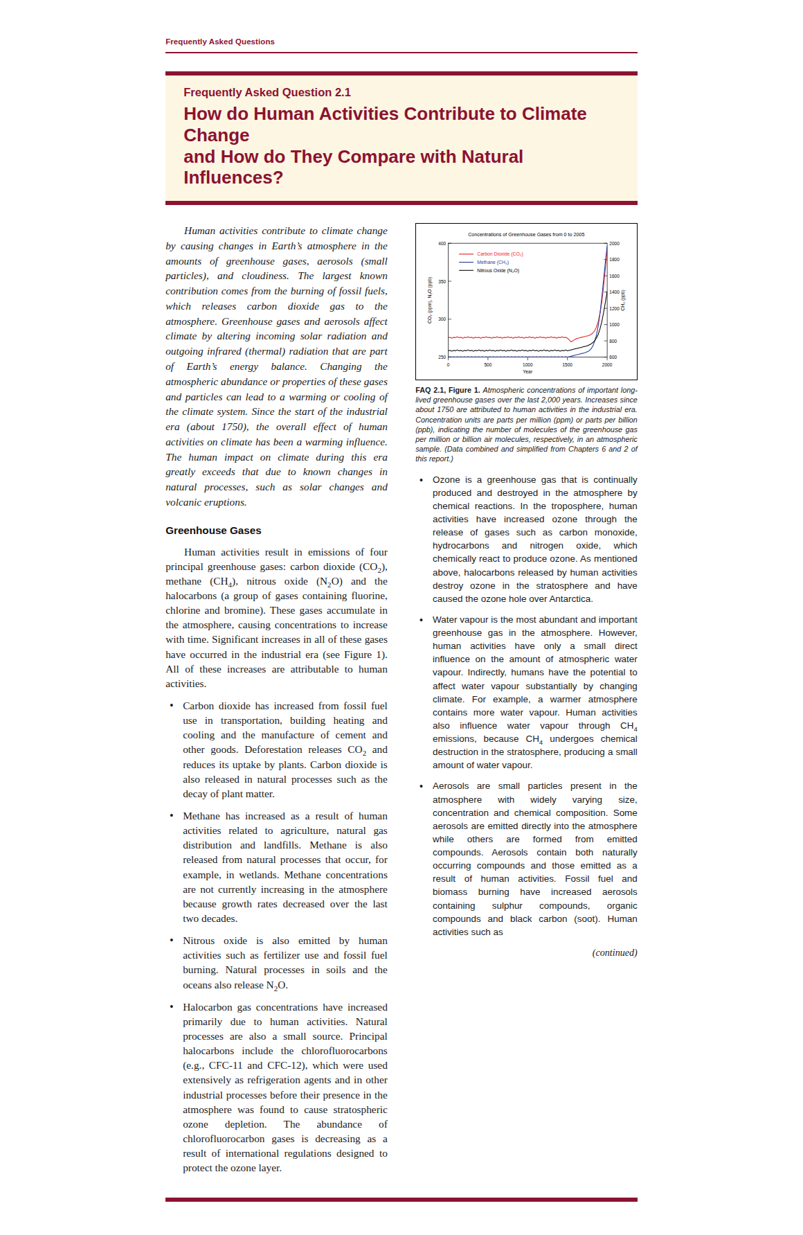Frequently Asked Questions
Frequently Asked Question 2.1
How do Human Activities Contribute to Climate Change
and How do They Compare with Natural Influences?
Human activities contribute to climate change by causing changes in Earth’s atmosphere in the amounts of greenhouse gases, aerosols (small particles), and cloudiness. The largest known contribution comes from the burning of fossil fuels, which releases carbon dioxide gas to the atmosphere. Greenhouse gases and aerosols affect climate by altering incoming solar radiation and outgoing infrared (thermal) radiation that are part of Earth’s energy balance. Changing the atmospheric abundance or properties of these gases and particles can lead to a warming or cooling of the climate system. Since the start of the industrial era (about 1750), the overall effect of human activities on climate has been a warming influence. The human impact on climate during this era greatly exceeds that due to known changes in natural processes, such as solar changes and volcanic eruptions.
Greenhouse Gases
Human activities result in emissions of four principal greenhouse gases: carbon dioxide (CO2), methane (CH4), nitrous oxide (N2O) and the halocarbons (a group of gases containing fluorine, chlorine and bromine). These gases accumulate in the atmosphere, causing concentrations to increase with time. Significant increases in all of these gases have occurred in the industrial era (see Figure 1). All of these increases are attributable to human activities.
Carbon dioxide has increased from fossil fuel use in transportation, building heating and cooling and the manufacture of cement and other goods. Deforestation releases CO2 and reduces its uptake by plants. Carbon dioxide is also released in natural processes such as the decay of plant matter.
Methane has increased as a result of human activities related to agriculture, natural gas distribution and landfills. Methane is also released from natural processes that occur, for example, in wetlands. Methane concentrations are not currently increasing in the atmosphere because growth rates decreased over the last two decades.
Nitrous oxide is also emitted by human activities such as fertilizer use and fossil fuel burning. Natural processes in soils and the oceans also release N2O.
Halocarbon gas concentrations have increased primarily due to human activities. Natural processes are also a small source. Principal halocarbons include the chlorofluorocarbons (e.g., CFC-11 and CFC-12), which were used extensively as refrigeration agents and in other industrial processes before their presence in the atmosphere was found to cause stratospheric ozone depletion. The abundance of chlorofluorocarbon gases is decreasing as a result of international regulations designed to protect the ozone layer.
Concentrations of Greenhouse Gases from 0 to 2005 250 300 350 400 600 800 1000 1200 1400 1600 1800 2000 0 500 1000 1500 2000 Year CO₂ (ppm), N₂O (ppb) CH₄ (ppb) Carbon Dioxide (CO₂) Methane (CH₄) Nitrous Oxide (N₂O)
FAQ 2.1, Figure 1. Atmospheric concentrations of important long-lived greenhouse gases over the last 2,000 years. Increases since about 1750 are attributed to human activities in the industrial era. Concentration units are parts per million (ppm) or parts per billion (ppb), indicating the number of molecules of the greenhouse gas per million or billion air molecules, respectively, in an atmospheric sample. (Data combined and simplified from Chapters 6 and 2 of this report.)
Ozone is a greenhouse gas that is continually produced and destroyed in the atmosphere by chemical reactions. In the troposphere, human activities have increased ozone through the release of gases such as carbon monoxide, hydrocarbons and nitrogen oxide, which chemically react to produce ozone. As mentioned above, halocarbons released by human activities destroy ozone in the stratosphere and have caused the ozone hole over Antarctica.
Water vapour is the most abundant and important greenhouse gas in the atmosphere. However, human activities have only a small direct influence on the amount of atmospheric water vapour. Indirectly, humans have the potential to affect water vapour substantially by changing climate. For example, a warmer atmosphere contains more water vapour. Human activities also influence water vapour through CH4 emissions, because CH4 undergoes chemical destruction in the stratosphere, producing a small amount of water vapour.
Aerosols are small particles present in the atmosphere with widely varying size, concentration and chemical composition. Some aerosols are emitted directly into the atmosphere while others are formed from emitted compounds. Aerosols contain both naturally occurring compounds and those emitted as a result of human activities. Fossil fuel and biomass burning have increased aerosols containing sulphur compounds, organic compounds and black carbon (soot). Human activities such as
(continued)